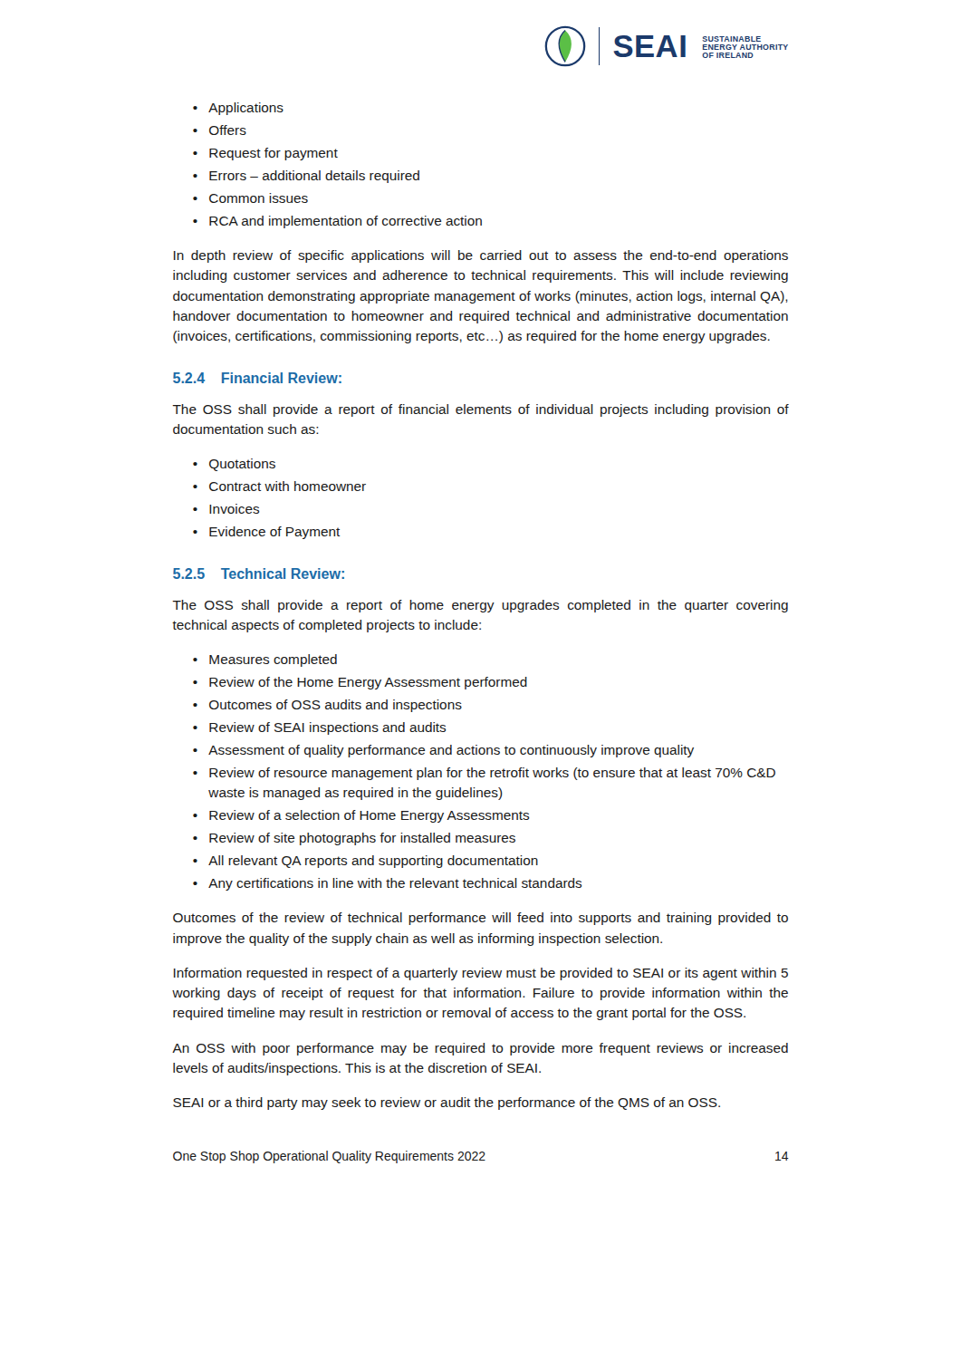SEAI
Sustainable
Energy Authority
of Ireland
Applications
Offers
Request for payment
Errors – additional details required
Common issues
RCA and implementation of corrective action
In depth review of specific applications will be carried out to assess the end-to-end operations including customer services and adherence to technical requirements. This will include reviewing documentation demonstrating appropriate management of works (minutes, action logs, internal QA), handover documentation to homeowner and required technical and administrative documentation (invoices, certifications, commissioning reports, etc…) as required for the home energy upgrades.
5.2.4 Financial Review:
The OSS shall provide a report of financial elements of individual projects including provision of documentation such as:
Quotations
Contract with homeowner
Invoices
Evidence of Payment
5.2.5 Technical Review:
The OSS shall provide a report of home energy upgrades completed in the quarter covering technical aspects of completed projects to include:
Measures completed
Review of the Home Energy Assessment performed
Outcomes of OSS audits and inspections
Review of SEAI inspections and audits
Assessment of quality performance and actions to continuously improve quality
Review of resource management plan for the retrofit works (to ensure that at least 70% C&D waste is managed as required in the guidelines)
Review of a selection of Home Energy Assessments
Review of site photographs for installed measures
All relevant QA reports and supporting documentation
Any certifications in line with the relevant technical standards
Outcomes of the review of technical performance will feed into supports and training provided to improve the quality of the supply chain as well as informing inspection selection.
Information requested in respect of a quarterly review must be provided to SEAI or its agent within 5 working days of receipt of request for that information. Failure to provide information within the required timeline may result in restriction or removal of access to the grant portal for the OSS.
An OSS with poor performance may be required to provide more frequent reviews or increased levels of audits/inspections. This is at the discretion of SEAI.
SEAI or a third party may seek to review or audit the performance of the QMS of an OSS.
One Stop Shop Operational Quality Requirements 2022 14